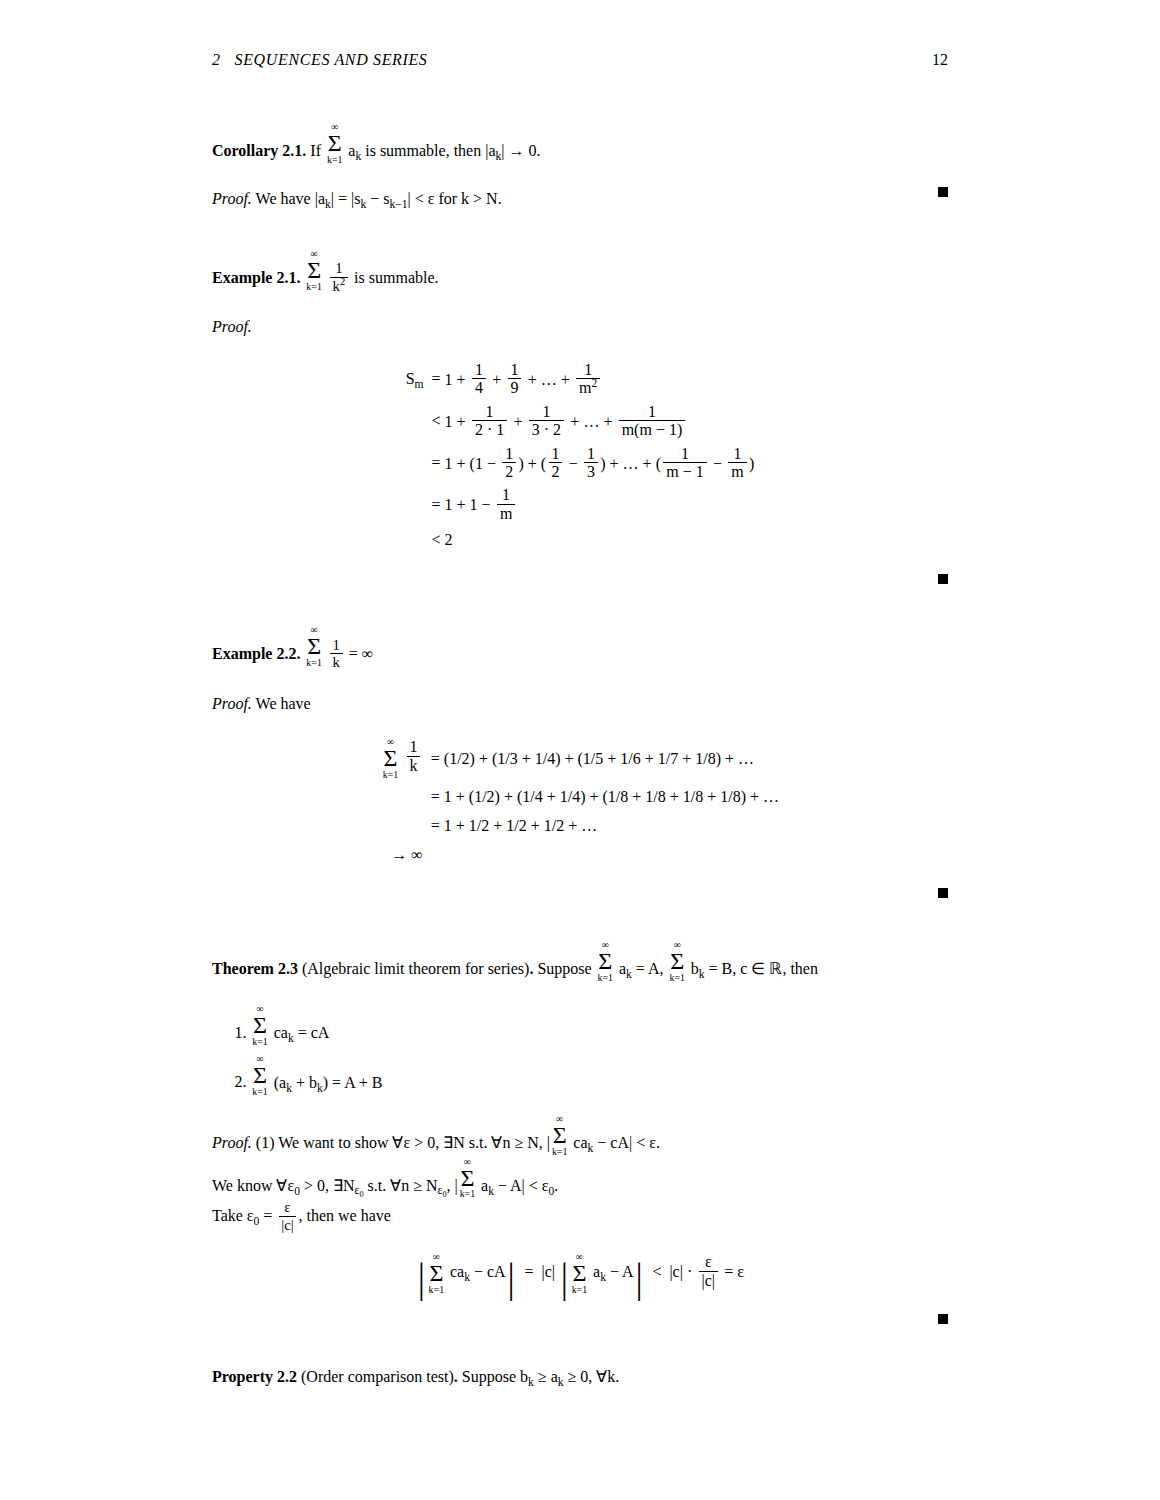2 SEQUENCES AND SERIES 12
Corollary 2.1. If ∞Σk=1 ak is summable, then |ak| → 0.
Proof. We have |ak| = |sk − sk−1| < ε for k > N.
Example 2.1. ∞Σk=1 1 k2 is summable.
Proof.
Sm = 1 + 14 + 19 + … + 1 m2
< 1 + 12 · 1 + 13 · 2 + … + 1 m(m − 1)
= 1 + (1 − 12) + (12 − 13) + … + (1 m − 1 − 1 m)
= 1 + 1 − 1 m
< 2
Example 2.2. ∞Σk=1 1 k = ∞
Proof. We have
∞Σk=1 1 k = (1/2) + (1/3 + 1/4) + (1/5 + 1/6 + 1/7 + 1/8) + …
= 1 + (1/2) + (1/4 + 1/4) + (1/8 + 1/8 + 1/8 + 1/8) + …
= 1 + 1/2 + 1/2 + 1/2 + …
→ ∞
Theorem 2.3 (Algebraic limit theorem for series). Suppose ∞Σk=1 ak = A, ∞Σk=1 bk = B, c ∈ ℝ, then
∞Σk=1 cak = cA
∞Σk=1 (ak + bk) = A + B
Proof. (1) We want to show ∀ε > 0, ∃N s.t. ∀n ≥ N, |∞Σk=1 cak − cA| < ε.
We know ∀ε0 > 0, ∃Nε0 s.t. ∀n ≥ Nε0, |∞Σk=1 ak − A| < ε0.
Take ε0 = ε|c|, then we have
|∞Σk=1 cak − cA| = |c| |∞Σk=1 ak − A| < |c| · ε|c| = ε
Property 2.2 (Order comparison test). Suppose bk ≥ ak ≥ 0, ∀k.